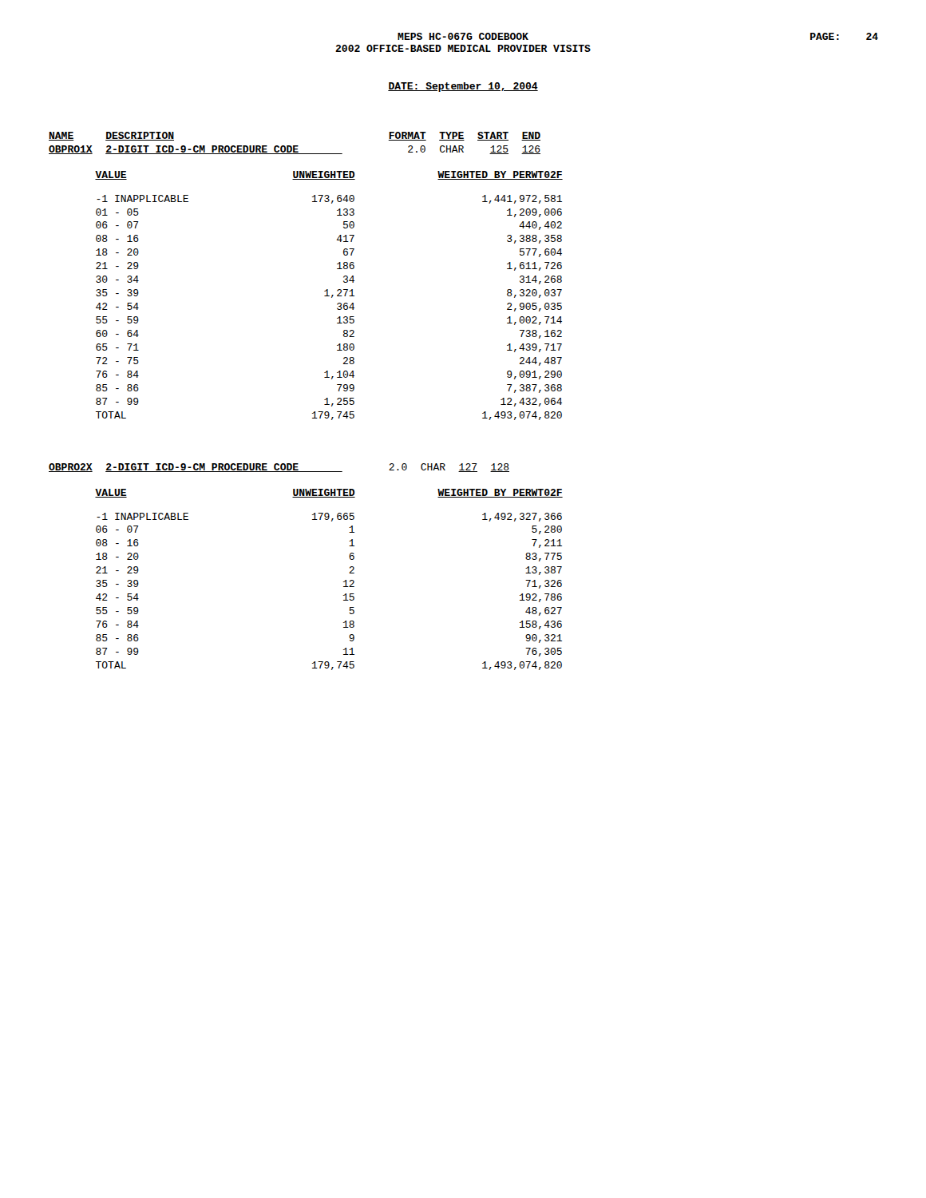MEPS HC-067G CODEBOOK
2002 OFFICE-BASED MEDICAL PROVIDER VISITS
PAGE: 24
DATE: September 10, 2004
| NAME | DESCRIPTION | FORMAT | TYPE | START | END |
| OBPRO1X | 2-DIGIT ICD-9-CM PROCEDURE CODE | 2.0 | CHAR | 125 | 126 |
| VALUE | UNWEIGHTED | WEIGHTED BY PERWT02F |
| -1 INAPPLICABLE | 173,640 | 1,441,972,581 |
| 01 - 05 | 133 | 1,209,006 |
| 06 - 07 | 50 | 440,402 |
| 08 - 16 | 417 | 3,388,358 |
| 18 - 20 | 67 | 577,604 |
| 21 - 29 | 186 | 1,611,726 |
| 30 - 34 | 34 | 314,268 |
| 35 - 39 | 1,271 | 8,320,037 |
| 42 - 54 | 364 | 2,905,035 |
| 55 - 59 | 135 | 1,002,714 |
| 60 - 64 | 82 | 738,162 |
| 65 - 71 | 180 | 1,439,717 |
| 72 - 75 | 28 | 244,487 |
| 76 - 84 | 1,104 | 9,091,290 |
| 85 - 86 | 799 | 7,387,368 |
| 87 - 99 | 1,255 | 12,432,064 |
| TOTAL | 179,745 | 1,493,074,820 |
| OBPRO2X | 2-DIGIT ICD-9-CM PROCEDURE CODE | 2.0 | CHAR | 127 | 128 |
| VALUE | UNWEIGHTED | WEIGHTED BY PERWT02F |
| -1 INAPPLICABLE | 179,665 | 1,492,327,366 |
| 06 - 07 | 1 | 5,280 |
| 08 - 16 | 1 | 7,211 |
| 18 - 20 | 6 | 83,775 |
| 21 - 29 | 2 | 13,387 |
| 35 - 39 | 12 | 71,326 |
| 42 - 54 | 15 | 192,786 |
| 55 - 59 | 5 | 48,627 |
| 76 - 84 | 18 | 158,436 |
| 85 - 86 | 9 | 90,321 |
| 87 - 99 | 11 | 76,305 |
| TOTAL | 179,745 | 1,493,074,820 |